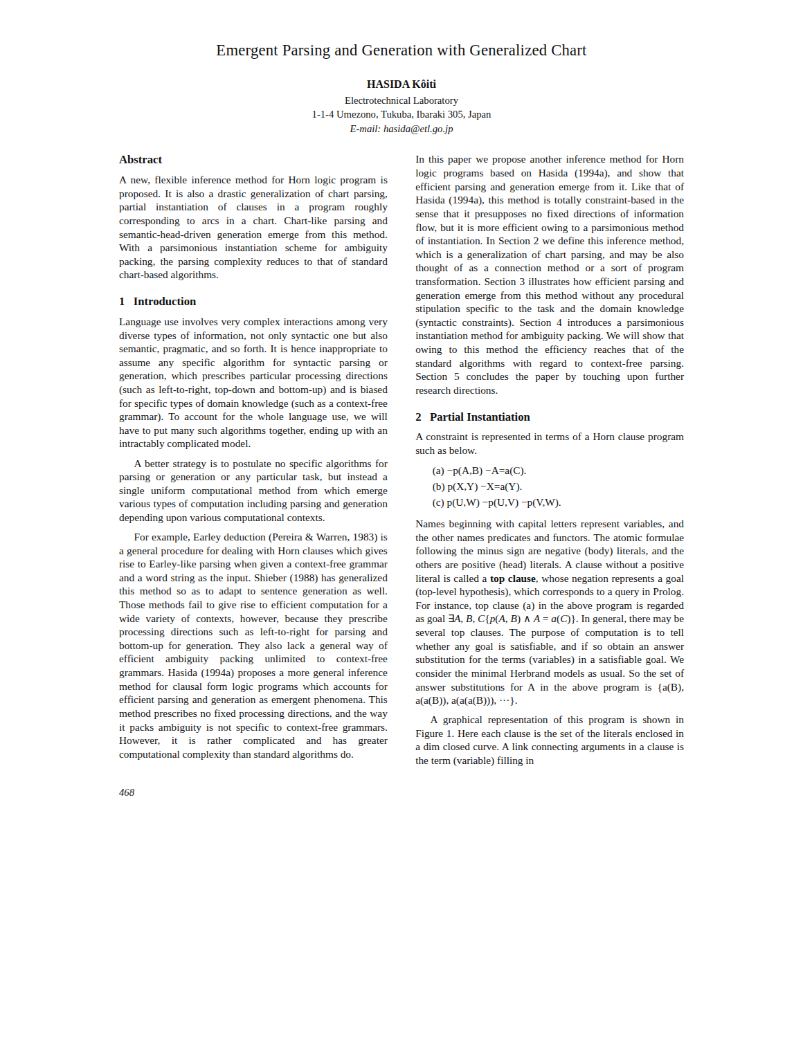Emergent Parsing and Generation with Generalized Chart
HASIDA Kôiti
Electrotechnical Laboratory
1-1-4 Umezono, Tukuba, Ibaraki 305, Japan
E-mail: hasida@etl.go.jp
Abstract
A new, flexible inference method for Horn logic program is proposed. It is also a drastic generalization of chart parsing, partial instantiation of clauses in a program roughly corresponding to arcs in a chart. Chart-like parsing and semantic-head-driven generation emerge from this method. With a parsimonious instantiation scheme for ambiguity packing, the parsing complexity reduces to that of standard chart-based algorithms.
1 Introduction
Language use involves very complex interactions among very diverse types of information, not only syntactic one but also semantic, pragmatic, and so forth. It is hence inappropriate to assume any specific algorithm for syntactic parsing or generation, which prescribes particular processing directions (such as left-to-right, top-down and bottom-up) and is biased for specific types of domain knowledge (such as a context-free grammar). To account for the whole language use, we will have to put many such algorithms together, ending up with an intractably complicated model.
A better strategy is to postulate no specific algorithms for parsing or generation or any particular task, but instead a single uniform computational method from which emerge various types of computation including parsing and generation depending upon various computational contexts.
For example, Earley deduction (Pereira & Warren, 1983) is a general procedure for dealing with Horn clauses which gives rise to Earley-like parsing when given a context-free grammar and a word string as the input. Shieber (1988) has generalized this method so as to adapt to sentence generation as well. Those methods fail to give rise to efficient computation for a wide variety of contexts, however, because they prescribe processing directions such as left-to-right for parsing and bottom-up for generation. They also lack a general way of efficient ambiguity packing unlimited to context-free grammars. Hasida (1994a) proposes a more general inference method for clausal form logic programs which accounts for efficient parsing and generation as emergent phenomena. This method prescribes no fixed processing directions, and the way it packs ambiguity is not specific to context-free grammars. However, it is rather complicated and has greater computational complexity than standard algorithms do.
In this paper we propose another inference method for Horn logic programs based on Hasida (1994a), and show that efficient parsing and generation emerge from it. Like that of Hasida (1994a), this method is totally constraint-based in the sense that it presupposes no fixed directions of information flow, but it is more efficient owing to a parsimonious method of instantiation. In Section 2 we define this inference method, which is a generalization of chart parsing, and may be also thought of as a connection method or a sort of program transformation. Section 3 illustrates how efficient parsing and generation emerge from this method without any procedural stipulation specific to the task and the domain knowledge (syntactic constraints). Section 4 introduces a parsimonious instantiation method for ambiguity packing. We will show that owing to this method the efficiency reaches that of the standard algorithms with regard to context-free parsing. Section 5 concludes the paper by touching upon further research directions.
2 Partial Instantiation
A constraint is represented in terms of a Horn clause program such as below.
(a) −p(A,B) −A=a(C).
(b) p(X,Y) −X=a(Y).
(c) p(U,W) −p(U,V) −p(V,W).
Names beginning with capital letters represent variables, and the other names predicates and functors. The atomic formulae following the minus sign are negative (body) literals, and the others are positive (head) literals. A clause without a positive literal is called a top clause, whose negation represents a goal (top-level hypothesis), which corresponds to a query in Prolog. For instance, top clause (a) in the above program is regarded as goal ∃A, B, C{p(A, B) ∧ A = a(C)}. In general, there may be several top clauses. The purpose of computation is to tell whether any goal is satisfiable, and if so obtain an answer substitution for the terms (variables) in a satisfiable goal. We consider the minimal Herbrand models as usual. So the set of answer substitutions for A in the above program is {a(B), a(a(B)), a(a(a(B))), ···}.
A graphical representation of this program is shown in Figure 1. Here each clause is the set of the literals enclosed in a dim closed curve. A link connecting arguments in a clause is the term (variable) filling in
468